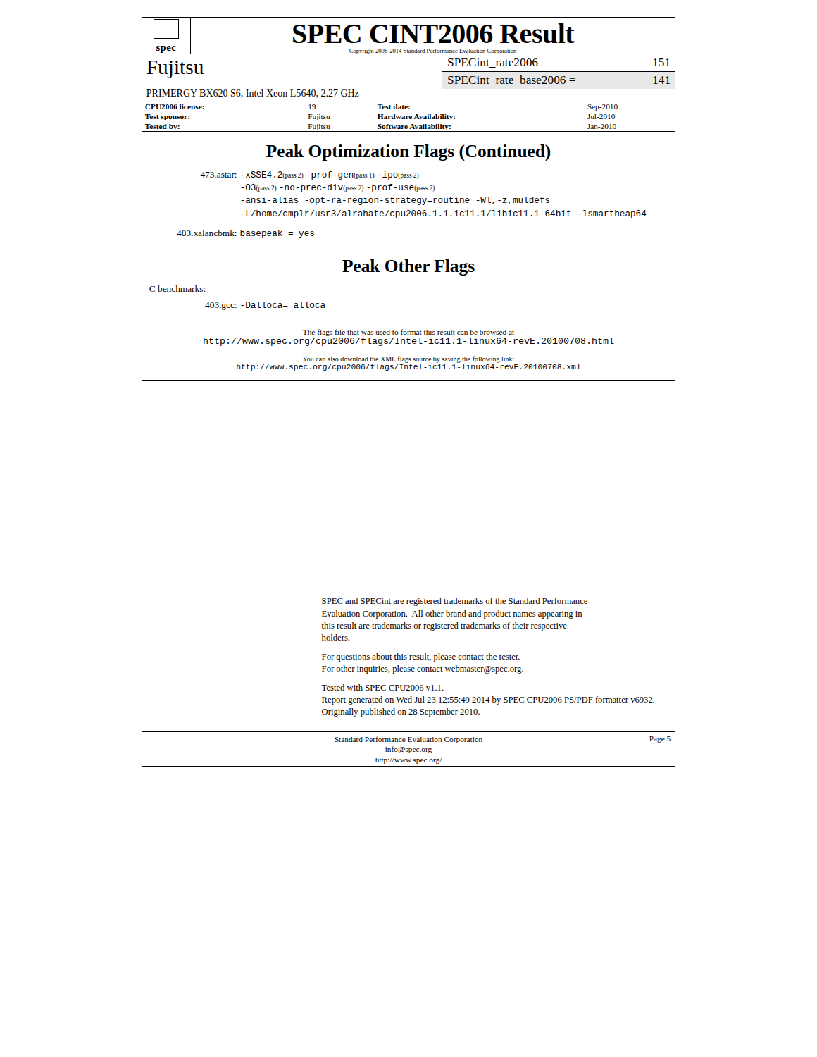spec
SPEC CINT2006 Result
Copyright 2006-2014 Standard Performance Evaluation Corporation
Fujitsu
PRIMERGY BX620 S6, Intel Xeon L5640, 2.27 GHz
SPECint_rate2006 = 151
SPECint_rate_base2006 = 141
| CPU2006 license: | 19 | Test date: | Sep-2010 |
| Test sponsor: | Fujitsu | Hardware Availability: | Jul-2010 |
| Tested by: | Fujitsu | Software Availability: | Jan-2010 |
Peak Optimization Flags (Continued)
473.astar:-xSSE4.2(pass 2) -prof-gen(pass 1) -ipo(pass 2)
-O3(pass 2) -no-prec-div(pass 2) -prof-use(pass 2)
-ansi-alias -opt-ra-region-strategy=routine -Wl,-z,muldefs
-L/home/cmplr/usr3/alrahate/cpu2006.1.1.ic11.1/libic11.1-64bit -lsmartheap64
483.xalancbmk: basepeak = yes
Peak Other Flags
C benchmarks:
403.gcc:-Dalloca=_alloca
The flags file that was used to format this result can be browsed at
http://www.spec.org/cpu2006/flags/Intel-ic11.1-linux64-revE.20100708.html
You can also download the XML flags source by saving the following link:
http://www.spec.org/cpu2006/flags/Intel-ic11.1-linux64-revE.20100708.xml
SPEC and SPECint are registered trademarks of the Standard Performance
Evaluation Corporation. All other brand and product names appearing in
this result are trademarks or registered trademarks of their respective
holders.
For questions about this result, please contact the tester.
For other inquiries, please contact webmaster@spec.org.
Tested with SPEC CPU2006 v1.1.
Report generated on Wed Jul 23 12:55:49 2014 by SPEC CPU2006 PS/PDF formatter v6932.
Originally published on 28 September 2010.
Standard Performance Evaluation Corporation
info@spec.org
http://www.spec.org/
Page 5